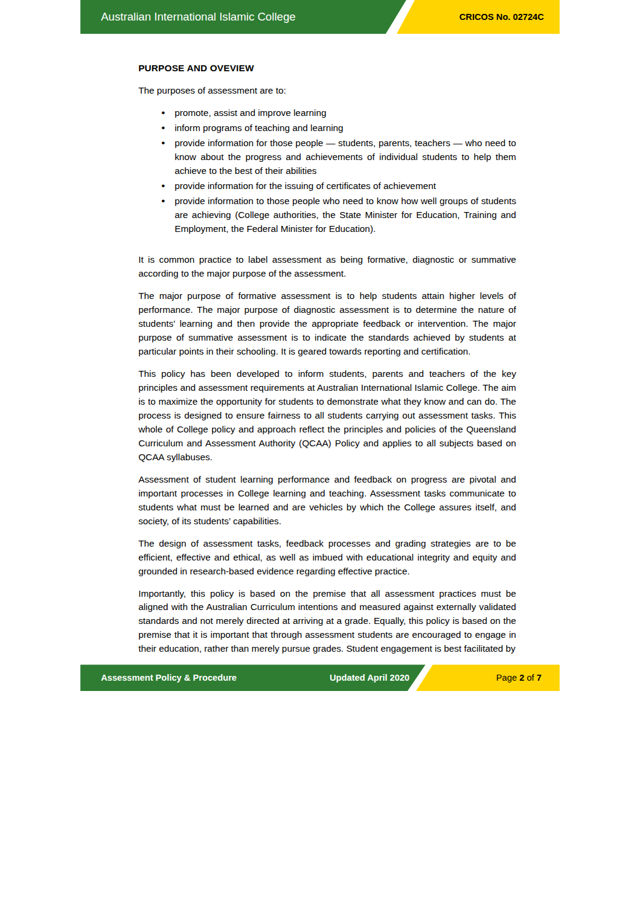Australian International Islamic College
CRICOS No. 02724C
PURPOSE AND OVEVIEW
The purposes of assessment are to:
promote, assist and improve learning
inform programs of teaching and learning
provide information for those people — students, parents, teachers — who need to know about the progress and achievements of individual students to help them achieve to the best of their abilities
provide information for the issuing of certificates of achievement
provide information to those people who need to know how well groups of students are achieving (College authorities, the State Minister for Education, Training and Employment, the Federal Minister for Education).
It is common practice to label assessment as being formative, diagnostic or summative according to the major purpose of the assessment.
The major purpose of formative assessment is to help students attain higher levels of performance. The major purpose of diagnostic assessment is to determine the nature of students’ learning and then provide the appropriate feedback or intervention. The major purpose of summative assessment is to indicate the standards achieved by students at particular points in their schooling. It is geared towards reporting and certification.
This policy has been developed to inform students, parents and teachers of the key principles and assessment requirements at Australian International Islamic College. The aim is to maximize the opportunity for students to demonstrate what they know and can do. The process is designed to ensure fairness to all students carrying out assessment tasks. This whole of College policy and approach reflect the principles and policies of the Queensland Curriculum and Assessment Authority (QCAA) Policy and applies to all subjects based on QCAA syllabuses.
Assessment of student learning performance and feedback on progress are pivotal and important processes in College learning and teaching. Assessment tasks communicate to students what must be learned and are vehicles by which the College assures itself, and society, of its students’ capabilities.
The design of assessment tasks, feedback processes and grading strategies are to be efficient, effective and ethical, as well as imbued with educational integrity and equity and grounded in research-based evidence regarding effective practice.
Importantly, this policy is based on the premise that all assessment practices must be aligned with the Australian Curriculum intentions and measured against externally validated standards and not merely directed at arriving at a grade. Equally, this policy is based on the premise that it is important that through assessment students are encouraged to engage in their education, rather than merely pursue grades. Student engagement is best facilitated by
Assessment Policy & Procedure Updated April 2020
Page 2 of 7